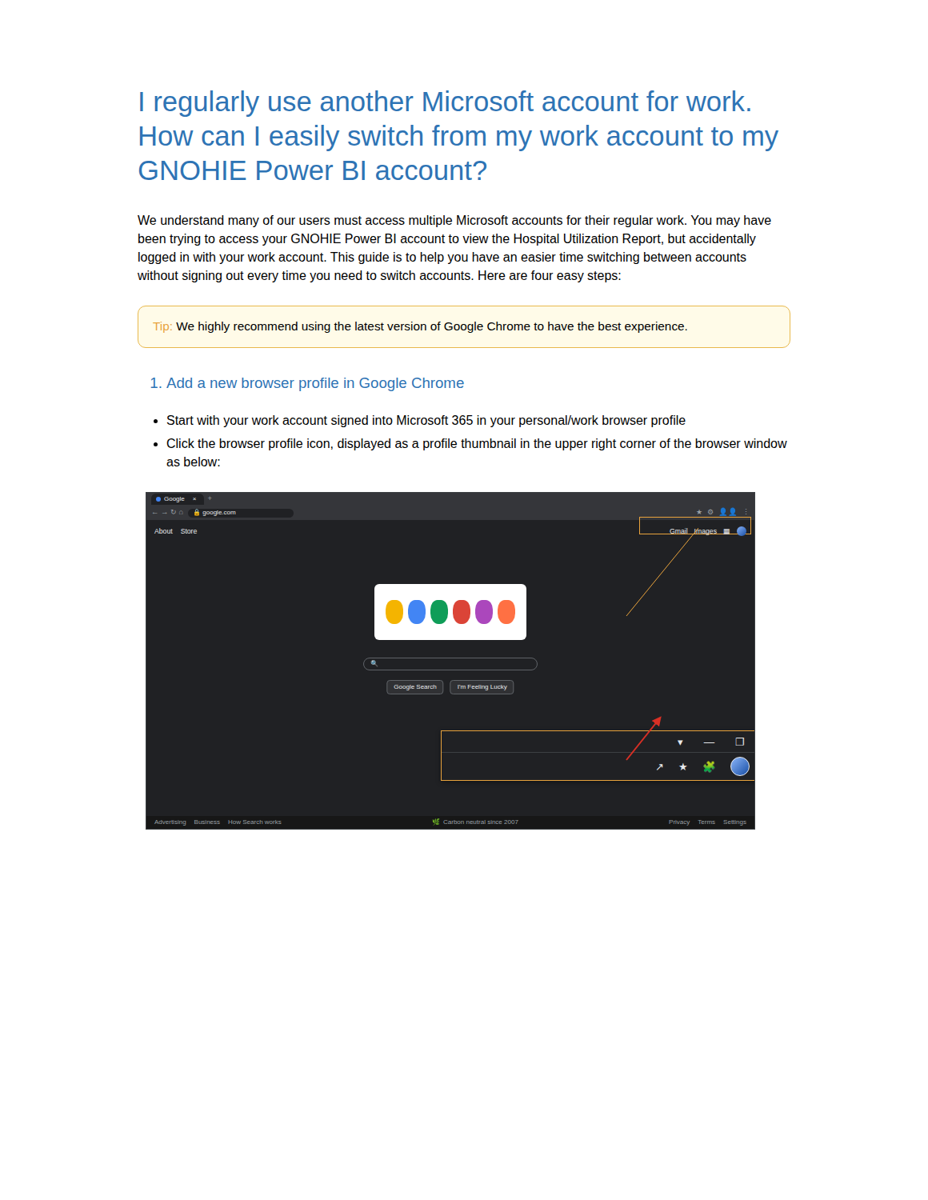I regularly use another Microsoft account for work. How can I easily switch from my work account to my GNOHIE Power BI account?
We understand many of our users must access multiple Microsoft accounts for their regular work. You may have been trying to access your GNOHIE Power BI account to view the Hospital Utilization Report, but accidentally logged in with your work account. This guide is to help you have an easier time switching between accounts without signing out every time you need to switch accounts. Here are four easy steps:
Tip: We highly recommend using the latest version of Google Chrome to have the best experience.
Add a new browser profile in Google Chrome
Start with your work account signed into Microsoft 365 in your personal/work browser profile
Click the browser profile icon, displayed as a profile thumbnail in the upper right corner of the browser window as below:
Google ×
+
← → ↻ ⌂
🔒 google.com
★ ⚙ 👤👤 ⋮
About Store
Gmail Images▦
🔍
Google Search
I'm Feeling Lucky
▾ — ❐ ✕
↗ ★ 🧩 ⋮
Advertising Business How Search works
🌿Carbon neutral since 2007
Privacy Terms Settings